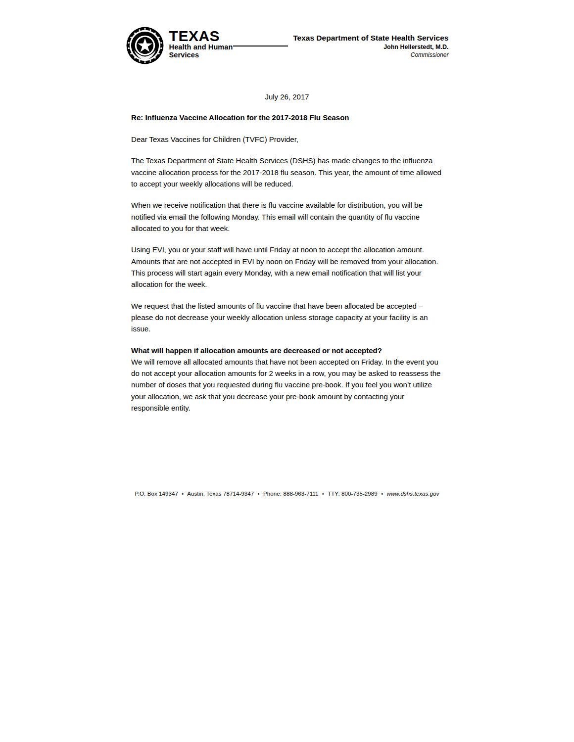TEXAS
Health and Human
Services
Texas Department of State Health Services
John Hellerstedt, M.D.
Commissioner
July 26, 2017
Re: Influenza Vaccine Allocation for the 2017-2018 Flu Season
Dear Texas Vaccines for Children (TVFC) Provider,
The Texas Department of State Health Services (DSHS) has made changes to the influenza vaccine allocation process for the 2017-2018 flu season. This year, the amount of time allowed to accept your weekly allocations will be reduced.
When we receive notification that there is flu vaccine available for distribution, you will be notified via email the following Monday. This email will contain the quantity of flu vaccine allocated to you for that week.
Using EVI, you or your staff will have until Friday at noon to accept the allocation amount. Amounts that are not accepted in EVI by noon on Friday will be removed from your allocation. This process will start again every Monday, with a new email notification that will list your allocation for the week.
We request that the listed amounts of flu vaccine that have been allocated be accepted – please do not decrease your weekly allocation unless storage capacity at your facility is an issue.
What will happen if allocation amounts are decreased or not accepted?
We will remove all allocated amounts that have not been accepted on Friday. In the event you do not accept your allocation amounts for 2 weeks in a row, you may be asked to reassess the number of doses that you requested during flu vaccine pre-book. If you feel you won’t utilize your allocation, we ask that you decrease your pre-book amount by contacting your responsible entity.
P.O. Box 149347 • Austin, Texas 78714-9347 • Phone: 888-963-7111 • TTY: 800-735-2989 • www.dshs.texas.gov